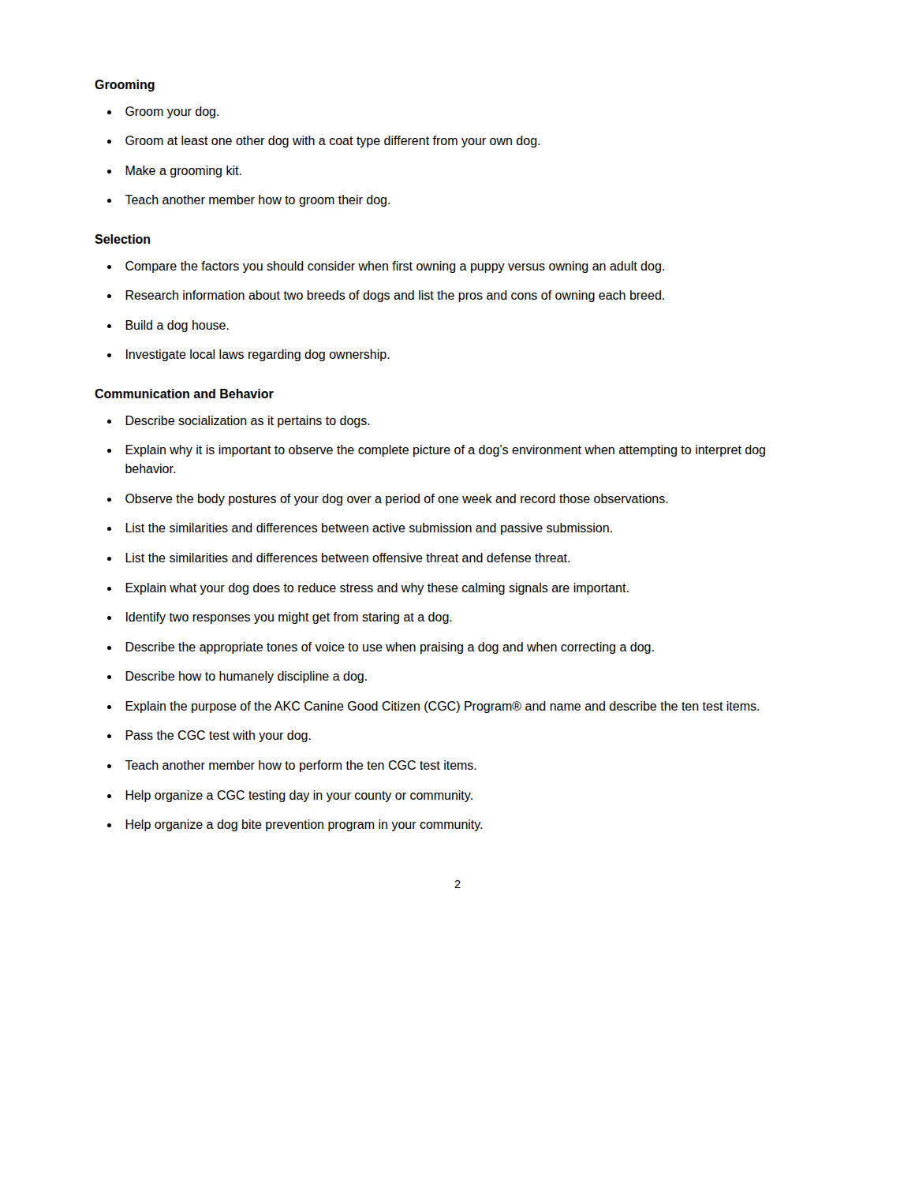Grooming
Groom your dog.
Groom at least one other dog with a coat type different from your own dog.
Make a grooming kit.
Teach another member how to groom their dog.
Selection
Compare the factors you should consider when first owning a puppy versus owning an adult dog.
Research information about two breeds of dogs and list the pros and cons of owning each breed.
Build a dog house.
Investigate local laws regarding dog ownership.
Communication and Behavior
Describe socialization as it pertains to dogs.
Explain why it is important to observe the complete picture of a dog’s environment when attempting to interpret dog behavior.
Observe the body postures of your dog over a period of one week and record those observations.
List the similarities and differences between active submission and passive submission.
List the similarities and differences between offensive threat and defense threat.
Explain what your dog does to reduce stress and why these calming signals are important.
Identify two responses you might get from staring at a dog.
Describe the appropriate tones of voice to use when praising a dog and when correcting a dog.
Describe how to humanely discipline a dog.
Explain the purpose of the AKC Canine Good Citizen (CGC) Program® and name and describe the ten test items.
Pass the CGC test with your dog.
Teach another member how to perform the ten CGC test items.
Help organize a CGC testing day in your county or community.
Help organize a dog bite prevention program in your community.
2